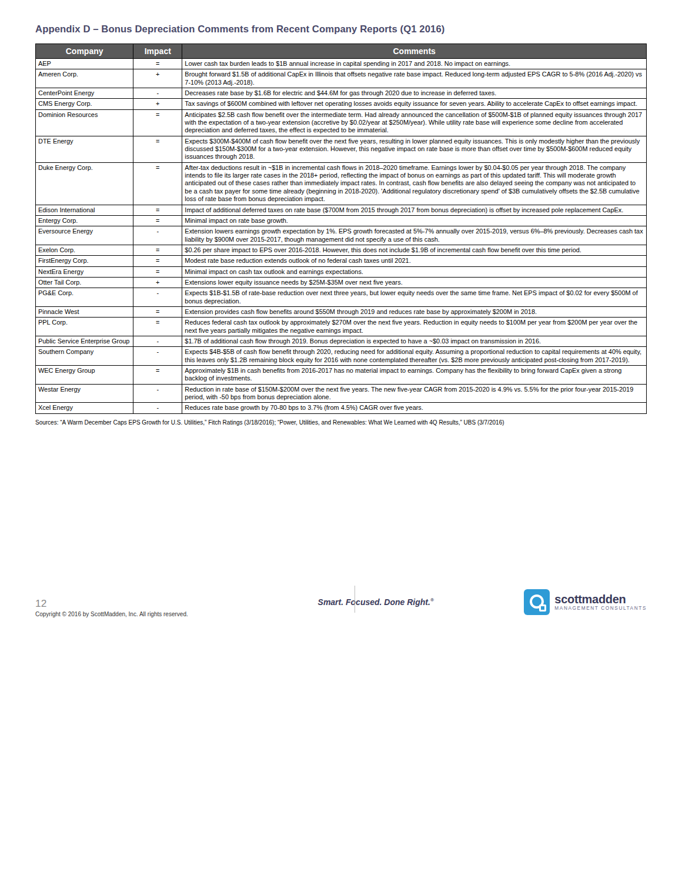Appendix D – Bonus Depreciation Comments from Recent Company Reports (Q1 2016)
| Company | Impact | Comments |
| --- | --- | --- |
| AEP | = | Lower cash tax burden leads to $1B annual increase in capital spending in 2017 and 2018. No impact on earnings. |
| Ameren Corp. | + | Brought forward $1.5B of additional CapEx in Illinois that offsets negative rate base impact. Reduced long-term adjusted EPS CAGR to 5-8% (2016 Adj.-2020) vs 7-10% (2013 Adj.-2018). |
| CenterPoint Energy | - | Decreases rate base by $1.6B for electric and $44.6M for gas through 2020 due to increase in deferred taxes. |
| CMS Energy Corp. | + | Tax savings of $600M combined with leftover net operating losses avoids equity issuance for seven years. Ability to accelerate CapEx to offset earnings impact. |
| Dominion Resources | = | Anticipates $2.5B cash flow benefit over the intermediate term. Had already announced the cancellation of $500M-$1B of planned equity issuances through 2017 with the expectation of a two-year extension (accretive by $0.02/year at $250M/year). While utility rate base will experience some decline from accelerated depreciation and deferred taxes, the effect is expected to be immaterial. |
| DTE Energy | = | Expects $300M-$400M of cash flow benefit over the next five years, resulting in lower planned equity issuances. This is only modestly higher than the previously discussed $150M-$300M for a two-year extension. However, this negative impact on rate base is more than offset over time by $500M-$600M reduced equity issuances through 2018. |
| Duke Energy Corp. | = | After-tax deductions result in ~$1B in incremental cash flows in 2018–2020 timeframe. Earnings lower by $0.04-$0.05 per year through 2018. The company intends to file its larger rate cases in the 2018+ period, reflecting the impact of bonus on earnings as part of this updated tariff. This will moderate growth anticipated out of these cases rather than immediately impact rates. In contrast, cash flow benefits are also delayed seeing the company was not anticipated to be a cash tax payer for some time already (beginning in 2018-2020). 'Additional regulatory discretionary spend' of $3B cumulatively offsets the $2.5B cumulative loss of rate base from bonus depreciation impact. |
| Edison International | = | Impact of additional deferred taxes on rate base ($700M from 2015 through 2017 from bonus depreciation) is offset by increased pole replacement CapEx. |
| Entergy Corp. | = | Minimal impact on rate base growth. |
| Eversource Energy | - | Extension lowers earnings growth expectation by 1%. EPS growth forecasted at 5%-7% annually over 2015-2019, versus 6%–8% previously. Decreases cash tax liability by $900M over 2015-2017, though management did not specify a use of this cash. |
| Exelon Corp. | = | $0.26 per share impact to EPS over 2016-2018. However, this does not include $1.9B of incremental cash flow benefit over this time period. |
| FirstEnergy Corp. | = | Modest rate base reduction extends outlook of no federal cash taxes until 2021. |
| NextEra Energy | = | Minimal impact on cash tax outlook and earnings expectations. |
| Otter Tail Corp. | + | Extensions lower equity issuance needs by $25M-$35M over next five years. |
| PG&E Corp. | - | Expects $1B-$1.5B of rate-base reduction over next three years, but lower equity needs over the same time frame. Net EPS impact of $0.02 for every $500M of bonus depreciation. |
| Pinnacle West | = | Extension provides cash flow benefits around $550M through 2019 and reduces rate base by approximately $200M in 2018. |
| PPL Corp. | = | Reduces federal cash tax outlook by approximately $270M over the next five years. Reduction in equity needs to $100M per year from $200M per year over the next five years partially mitigates the negative earnings impact. |
| Public Service Enterprise Group | - | $1.7B of additional cash flow through 2019. Bonus depreciation is expected to have a ~$0.03 impact on transmission in 2016. |
| Southern Company | - | Expects $4B-$5B of cash flow benefit through 2020, reducing need for additional equity. Assuming a proportional reduction to capital requirements at 40% equity, this leaves only $1.2B remaining block equity for 2016 with none contemplated thereafter (vs. $2B more previously anticipated post-closing from 2017-2019). |
| WEC Energy Group | = | Approximately $1B in cash benefits from 2016-2017 has no material impact to earnings. Company has the flexibility to bring forward CapEx given a strong backlog of investments. |
| Westar Energy | - | Reduction in rate base of $150M-$200M over the next five years. The new five-year CAGR from 2015-2020 is 4.9% vs. 5.5% for the prior four-year 2015-2019 period, with -50 bps from bonus depreciation alone. |
| Xcel Energy | - | Reduces rate base growth by 70-80 bps to 3.7% (from 4.5%) CAGR over five years. |
Sources: “A Warm December Caps EPS Growth for U.S. Utilities,” Fitch Ratings (3/18/2016); “Power, Utilities, and Renewables: What We Learned with 4Q Results,” UBS (3/7/2016)
12
Copyright © 2016 by ScottMadden, Inc. All rights reserved.
Smart. Focused. Done Right.®
scottmadden
MANAGEMENT CONSULTANTS